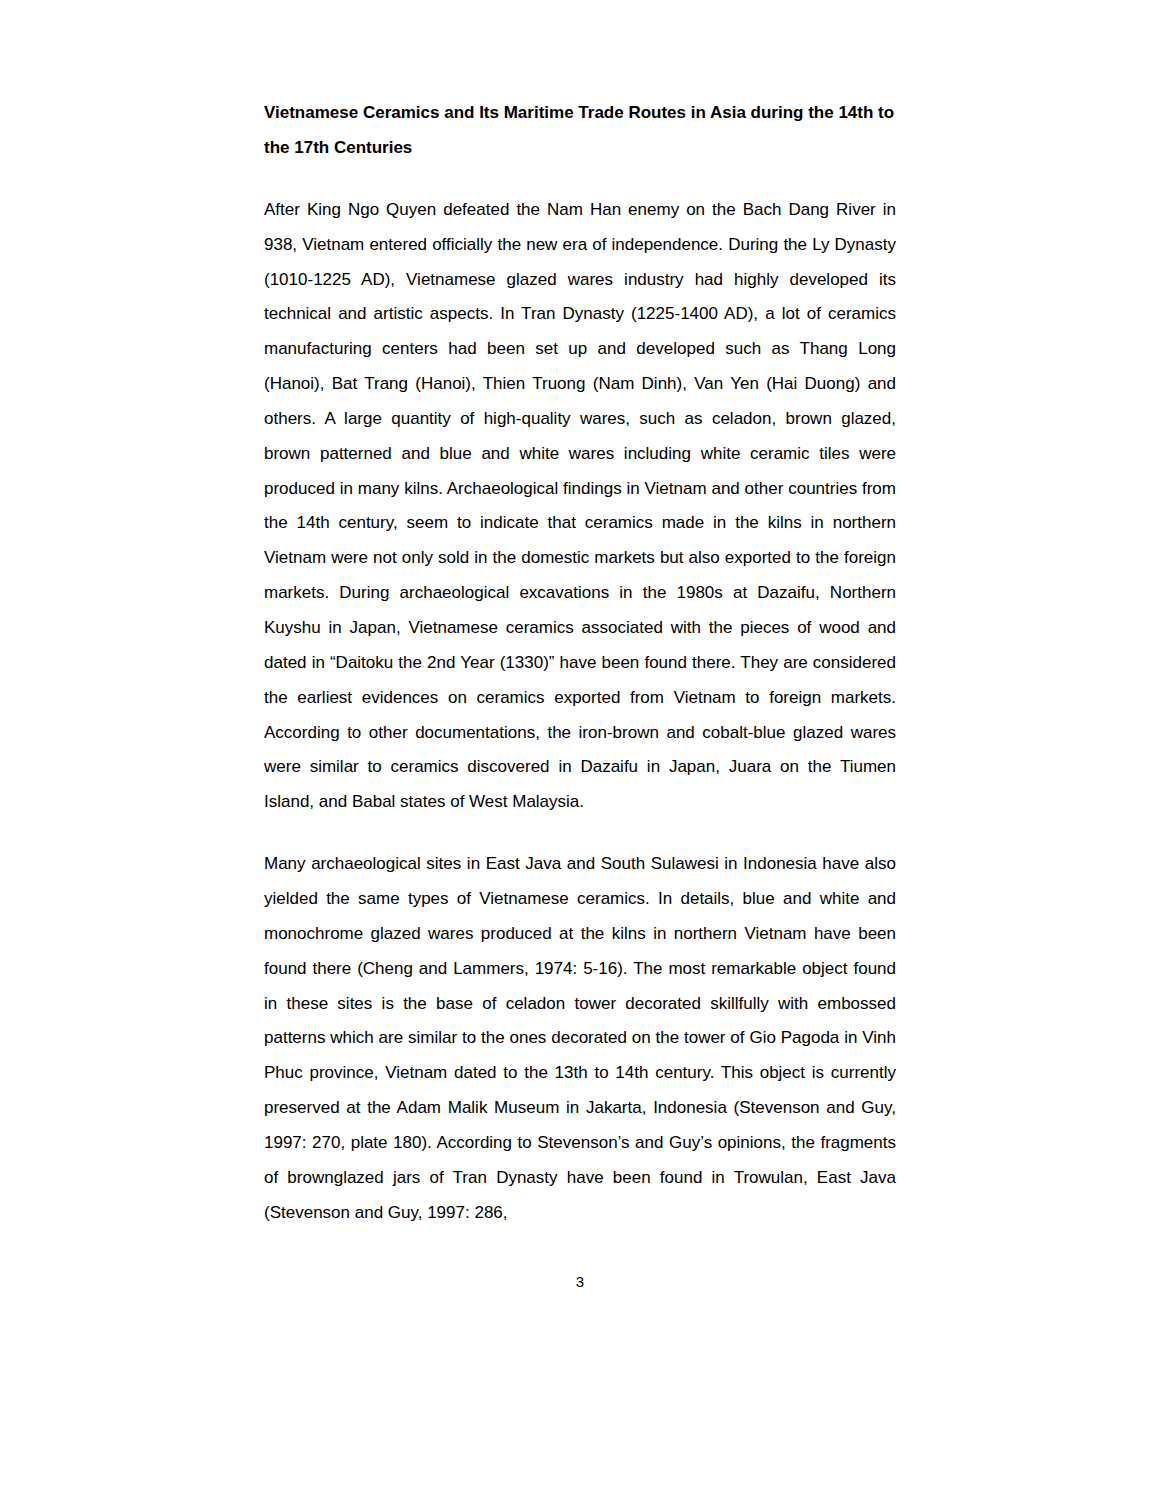Vietnamese Ceramics and Its Maritime Trade Routes in Asia during the 14th to the 17th Centuries
After King Ngo Quyen defeated the Nam Han enemy on the Bach Dang River in 938, Vietnam entered officially the new era of independence. During the Ly Dynasty (1010-1225 AD), Vietnamese glazed wares industry had highly developed its technical and artistic aspects. In Tran Dynasty (1225-1400 AD), a lot of ceramics manufacturing centers had been set up and developed such as Thang Long (Hanoi), Bat Trang (Hanoi), Thien Truong (Nam Dinh), Van Yen (Hai Duong) and others. A large quantity of high-quality wares, such as celadon, brown glazed, brown patterned and blue and white wares including white ceramic tiles were produced in many kilns. Archaeological findings in Vietnam and other countries from the 14th century, seem to indicate that ceramics made in the kilns in northern Vietnam were not only sold in the domestic markets but also exported to the foreign markets. During archaeological excavations in the 1980s at Dazaifu, Northern Kuyshu in Japan, Vietnamese ceramics associated with the pieces of wood and dated in “Daitoku the 2nd Year (1330)” have been found there. They are considered the earliest evidences on ceramics exported from Vietnam to foreign markets. According to other documentations, the iron-brown and cobalt-blue glazed wares were similar to ceramics discovered in Dazaifu in Japan, Juara on the Tiumen Island, and Babal states of West Malaysia.
Many archaeological sites in East Java and South Sulawesi in Indonesia have also yielded the same types of Vietnamese ceramics. In details, blue and white and monochrome glazed wares produced at the kilns in northern Vietnam have been found there (Cheng and Lammers, 1974: 5-16). The most remarkable object found in these sites is the base of celadon tower decorated skillfully with embossed patterns which are similar to the ones decorated on the tower of Gio Pagoda in Vinh Phuc province, Vietnam dated to the 13th to 14th century. This object is currently preserved at the Adam Malik Museum in Jakarta, Indonesia (Stevenson and Guy, 1997: 270, plate 180). According to Stevenson’s and Guy’s opinions, the fragments of brownglazed jars of Tran Dynasty have been found in Trowulan, East Java (Stevenson and Guy, 1997: 286,
3